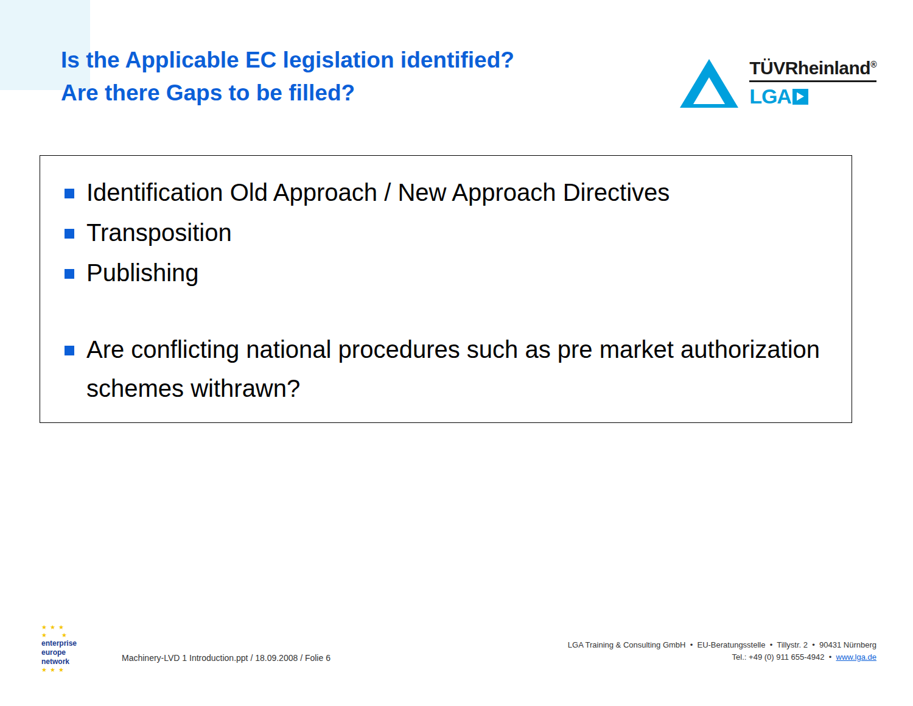LGA
Is the Applicable EC legislation identified?
Are there Gaps to be filled?
TÜVRheinland®
LGA
Identification Old Approach / New Approach Directives
Transposition
Publishing
Are conflicting national procedures such as pre market authorization schemes withrawn?
★ ★ ★
★ ★
enterprise
europe
network
★ ★ ★
Machinery-LVD 1 Introduction.ppt / 18.09.2008 / Folie 6
LGA Training & Consulting GmbH • EU-Beratungsstelle • Tillystr. 2 • 90431 Nürnberg
Tel.: +49 (0) 911 655-4942 • www.lga.de